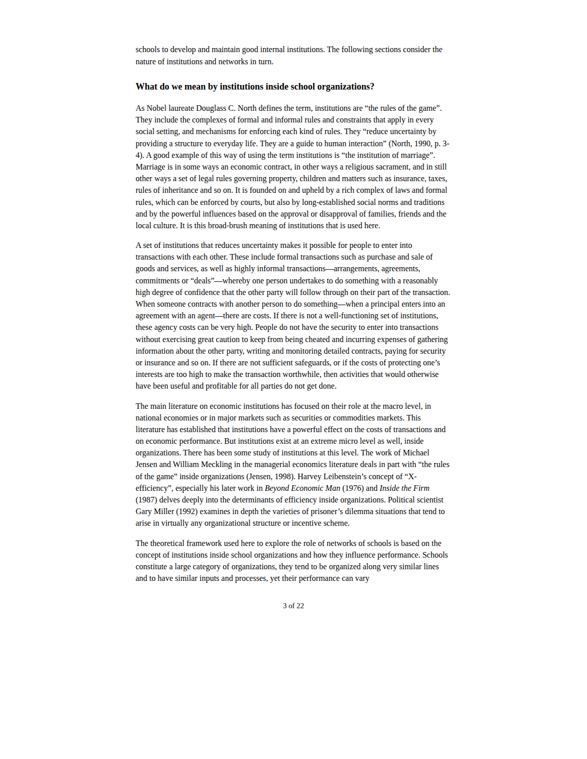schools to develop and maintain good internal institutions. The following sections consider the nature of institutions and networks in turn.
What do we mean by institutions inside school organizations?
As Nobel laureate Douglass C. North defines the term, institutions are “the rules of the game”. They include the complexes of formal and informal rules and constraints that apply in every social setting, and mechanisms for enforcing each kind of rules. They “reduce uncertainty by providing a structure to everyday life. They are a guide to human interaction” (North, 1990, p. 3-4). A good example of this way of using the term institutions is “the institution of marriage”. Marriage is in some ways an economic contract, in other ways a religious sacrament, and in still other ways a set of legal rules governing property, children and matters such as insurance, taxes, rules of inheritance and so on. It is founded on and upheld by a rich complex of laws and formal rules, which can be enforced by courts, but also by long-established social norms and traditions and by the powerful influences based on the approval or disapproval of families, friends and the local culture. It is this broad-brush meaning of institutions that is used here.
A set of institutions that reduces uncertainty makes it possible for people to enter into transactions with each other. These include formal transactions such as purchase and sale of goods and services, as well as highly informal transactions—arrangements, agreements, commitments or “deals”—whereby one person undertakes to do something with a reasonably high degree of confidence that the other party will follow through on their part of the transaction. When someone contracts with another person to do something—when a principal enters into an agreement with an agent—there are costs. If there is not a well-functioning set of institutions, these agency costs can be very high. People do not have the security to enter into transactions without exercising great caution to keep from being cheated and incurring expenses of gathering information about the other party, writing and monitoring detailed contracts, paying for security or insurance and so on. If there are not sufficient safeguards, or if the costs of protecting one’s interests are too high to make the transaction worthwhile, then activities that would otherwise have been useful and profitable for all parties do not get done.
The main literature on economic institutions has focused on their role at the macro level, in national economies or in major markets such as securities or commodities markets. This literature has established that institutions have a powerful effect on the costs of transactions and on economic performance. But institutions exist at an extreme micro level as well, inside organizations. There has been some study of institutions at this level. The work of Michael Jensen and William Meckling in the managerial economics literature deals in part with “the rules of the game” inside organizations (Jensen, 1998). Harvey Leibenstein’s concept of “X-efficiency”, especially his later work in Beyond Economic Man (1976) and Inside the Firm (1987) delves deeply into the determinants of efficiency inside organizations. Political scientist Gary Miller (1992) examines in depth the varieties of prisoner’s dilemma situations that tend to arise in virtually any organizational structure or incentive scheme.
The theoretical framework used here to explore the role of networks of schools is based on the concept of institutions inside school organizations and how they influence performance. Schools constitute a large category of organizations, they tend to be organized along very similar lines and to have similar inputs and processes, yet their performance can vary
3 of 22